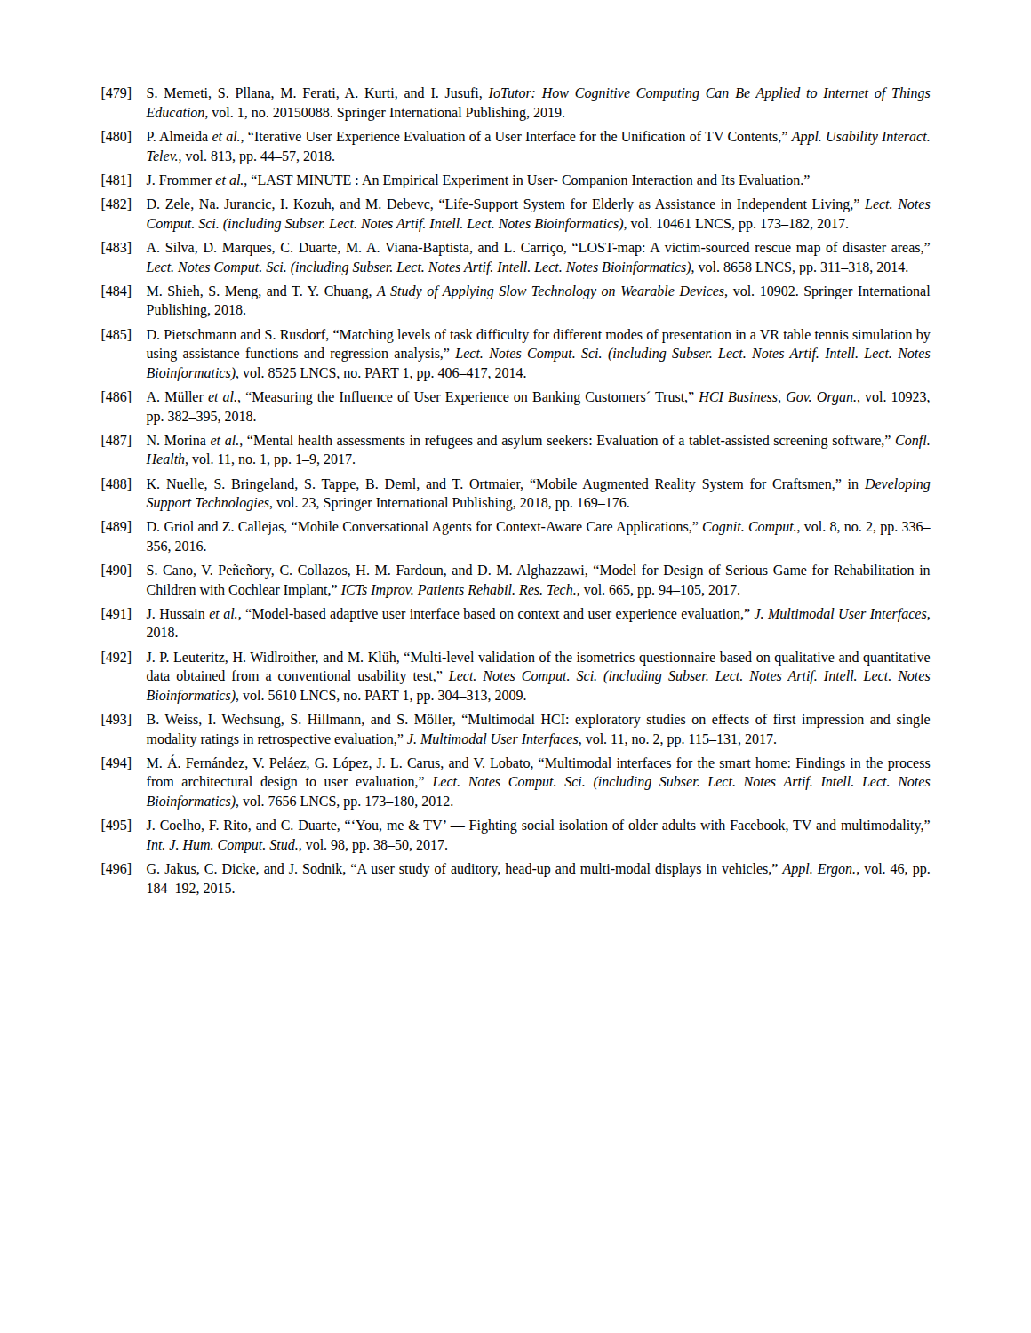[479] S. Memeti, S. Pllana, M. Ferati, A. Kurti, and I. Jusufi, IoTutor: How Cognitive Computing Can Be Applied to Internet of Things Education, vol. 1, no. 20150088. Springer International Publishing, 2019.
[480] P. Almeida et al., “Iterative User Experience Evaluation of a User Interface for the Unification of TV Contents,” Appl. Usability Interact. Telev., vol. 813, pp. 44–57, 2018.
[481] J. Frommer et al., “LAST MINUTE : An Empirical Experiment in User- Companion Interaction and Its Evaluation.”
[482] D. Zele, Na. Jurancic, I. Kozuh, and M. Debevc, “Life-Support System for Elderly as Assistance in Independent Living,” Lect. Notes Comput. Sci. (including Subser. Lect. Notes Artif. Intell. Lect. Notes Bioinformatics), vol. 10461 LNCS, pp. 173–182, 2017.
[483] A. Silva, D. Marques, C. Duarte, M. A. Viana-Baptista, and L. Carriço, “LOST-map: A victim-sourced rescue map of disaster areas,” Lect. Notes Comput. Sci. (including Subser. Lect. Notes Artif. Intell. Lect. Notes Bioinformatics), vol. 8658 LNCS, pp. 311–318, 2014.
[484] M. Shieh, S. Meng, and T. Y. Chuang, A Study of Applying Slow Technology on Wearable Devices, vol. 10902. Springer International Publishing, 2018.
[485] D. Pietschmann and S. Rusdorf, “Matching levels of task difficulty for different modes of presentation in a VR table tennis simulation by using assistance functions and regression analysis,” Lect. Notes Comput. Sci. (including Subser. Lect. Notes Artif. Intell. Lect. Notes Bioinformatics), vol. 8525 LNCS, no. PART 1, pp. 406–417, 2014.
[486] A. Müller et al., “Measuring the Influence of User Experience on Banking Customers´ Trust,” HCI Business, Gov. Organ., vol. 10923, pp. 382–395, 2018.
[487] N. Morina et al., “Mental health assessments in refugees and asylum seekers: Evaluation of a tablet-assisted screening software,” Confl. Health, vol. 11, no. 1, pp. 1–9, 2017.
[488] K. Nuelle, S. Bringeland, S. Tappe, B. Deml, and T. Ortmaier, “Mobile Augmented Reality System for Craftsmen,” in Developing Support Technologies, vol. 23, Springer International Publishing, 2018, pp. 169–176.
[489] D. Griol and Z. Callejas, “Mobile Conversational Agents for Context-Aware Care Applications,” Cognit. Comput., vol. 8, no. 2, pp. 336–356, 2016.
[490] S. Cano, V. Peñeñory, C. Collazos, H. M. Fardoun, and D. M. Alghazzawi, “Model for Design of Serious Game for Rehabilitation in Children with Cochlear Implant,” ICTs Improv. Patients Rehabil. Res. Tech., vol. 665, pp. 94–105, 2017.
[491] J. Hussain et al., “Model-based adaptive user interface based on context and user experience evaluation,” J. Multimodal User Interfaces, 2018.
[492] J. P. Leuteritz, H. Widlroither, and M. Klüh, “Multi-level validation of the isometrics questionnaire based on qualitative and quantitative data obtained from a conventional usability test,” Lect. Notes Comput. Sci. (including Subser. Lect. Notes Artif. Intell. Lect. Notes Bioinformatics), vol. 5610 LNCS, no. PART 1, pp. 304–313, 2009.
[493] B. Weiss, I. Wechsung, S. Hillmann, and S. Möller, “Multimodal HCI: exploratory studies on effects of first impression and single modality ratings in retrospective evaluation,” J. Multimodal User Interfaces, vol. 11, no. 2, pp. 115–131, 2017.
[494] M. Á. Fernández, V. Peláez, G. López, J. L. Carus, and V. Lobato, “Multimodal interfaces for the smart home: Findings in the process from architectural design to user evaluation,” Lect. Notes Comput. Sci. (including Subser. Lect. Notes Artif. Intell. Lect. Notes Bioinformatics), vol. 7656 LNCS, pp. 173–180, 2012.
[495] J. Coelho, F. Rito, and C. Duarte, “‘You, me & TV’ — Fighting social isolation of older adults with Facebook, TV and multimodality,” Int. J. Hum. Comput. Stud., vol. 98, pp. 38–50, 2017.
[496] G. Jakus, C. Dicke, and J. Sodnik, “A user study of auditory, head-up and multi-modal displays in vehicles,” Appl. Ergon., vol. 46, pp. 184–192, 2015.